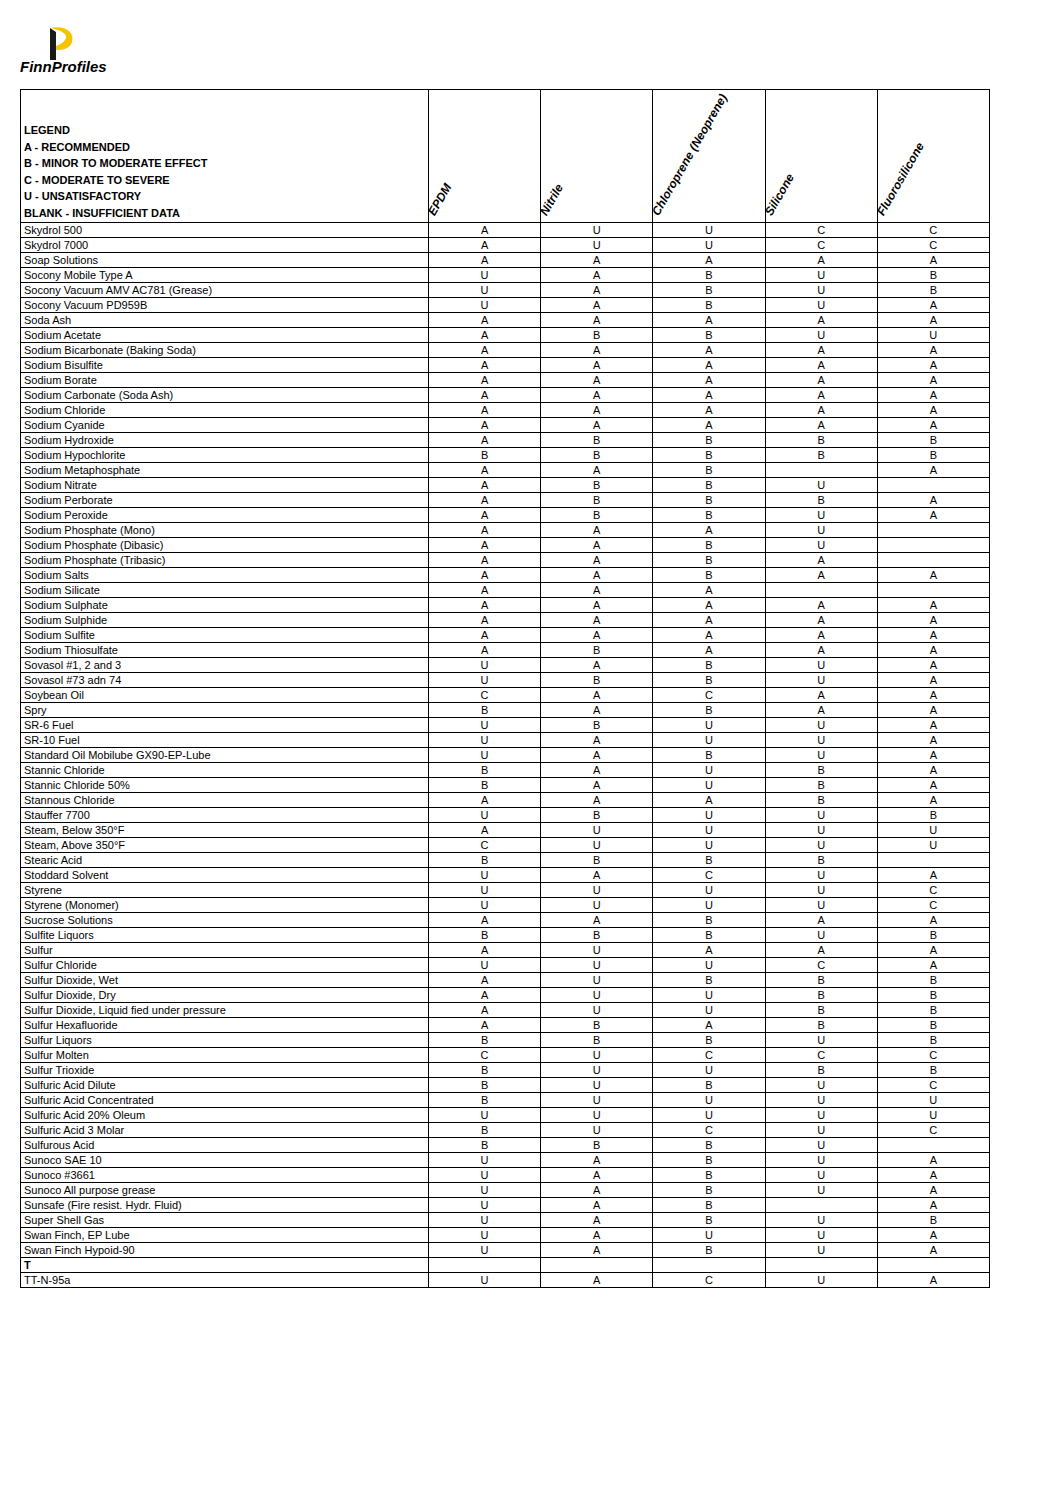FinnProfiles
| LEGEND A - RECOMMENDED B - MINOR TO MODERATE EFFECT C - MODERATE TO SEVERE U - UNSATISFACTORY BLANK - INSUFFICIENT DATA | EPDM | Nitrile | Chloroprene (Neoprene) | Silicone | Fluorosilicone | |
| --- | --- | --- | --- | --- | --- | --- |
| Skydrol 500 | A | U | U | C | C | |
| Skydrol 7000 | A | U | U | C | C | |
| Soap Solutions | A | A | A | A | A | |
| Socony Mobile Type A | U | A | B | U | B | |
| Socony Vacuum AMV AC781 (Grease) | U | A | B | U | B | |
| Socony Vacuum PD959B | U | A | B | U | A | |
| Soda Ash | A | A | A | A | A | |
| Sodium Acetate | A | B | B | U | U | |
| Sodium Bicarbonate (Baking Soda) | A | A | A | A | A | |
| Sodium Bisulfite | A | A | A | A | A | |
| Sodium Borate | A | A | A | A | A | |
| Sodium Carbonate (Soda Ash) | A | A | A | A | A | |
| Sodium Chloride | A | A | A | A | A | |
| Sodium Cyanide | A | A | A | A | A | |
| Sodium Hydroxide | A | B | B | B | B | |
| Sodium Hypochlorite | B | B | B | B | B | |
| Sodium Metaphosphate | A | A | B | | A | |
| Sodium Nitrate | A | B | B | U | | |
| Sodium Perborate | A | B | B | B | A | |
| Sodium Peroxide | A | B | B | U | A | |
| Sodium Phosphate (Mono) | A | A | A | U | | |
| Sodium Phosphate (Dibasic) | A | A | B | U | | |
| Sodium Phosphate (Tribasic) | A | A | B | A | | |
| Sodium Salts | A | A | B | A | A | |
| Sodium Silicate | A | A | A | | | |
| Sodium Sulphate | A | A | A | A | A | |
| Sodium Sulphide | A | A | A | A | A | |
| Sodium Sulfite | A | A | A | A | A | |
| Sodium Thiosulfate | A | B | A | A | A | |
| Sovasol #1, 2 and 3 | U | A | B | U | A | |
| Sovasol #73 adn 74 | U | B | B | U | A | |
| Soybean Oil | C | A | C | A | A | |
| Spry | B | A | B | A | A | |
| SR-6 Fuel | U | B | U | U | A | |
| SR-10 Fuel | U | A | U | U | A | |
| Standard Oil Mobilube GX90-EP-Lube | U | A | B | U | A | |
| Stannic Chloride | B | A | U | B | A | |
| Stannic Chloride 50% | B | A | U | B | A | |
| Stannous Chloride | A | A | A | B | A | |
| Stauffer 7700 | U | B | U | U | B | |
| Steam, Below 350°F | A | U | U | U | U | |
| Steam, Above 350°F | C | U | U | U | U | |
| Stearic Acid | B | B | B | B | | |
| Stoddard Solvent | U | A | C | U | A | |
| Styrene | U | U | U | U | C | |
| Styrene (Monomer) | U | U | U | U | C | |
| Sucrose Solutions | A | A | B | A | A | |
| Sulfite Liquors | B | B | B | U | B | |
| Sulfur | A | U | A | A | A | |
| Sulfur Chloride | U | U | U | C | A | |
| Sulfur Dioxide, Wet | A | U | B | B | B | |
| Sulfur Dioxide, Dry | A | U | U | B | B | |
| Sulfur Dioxide, Liquid fied under pressure | A | U | U | B | B | |
| Sulfur Hexafluoride | A | B | A | B | B | |
| Sulfur Liquors | B | B | B | U | B | |
| Sulfur Molten | C | U | C | C | C | |
| Sulfur Trioxide | B | U | U | B | B | |
| Sulfuric Acid Dilute | B | U | B | U | C | |
| Sulfuric Acid Concentrated | B | U | U | U | U | |
| Sulfuric Acid 20% Oleum | U | U | U | U | U | |
| Sulfuric Acid 3 Molar | B | U | C | U | C | |
| Sulfurous Acid | B | B | B | U | | |
| Sunoco SAE 10 | U | A | B | U | A | |
| Sunoco #3661 | U | A | B | U | A | |
| Sunoco All purpose grease | U | A | B | U | A | |
| Sunsafe (Fire resist. Hydr. Fluid) | U | A | B | | A | |
| Super Shell Gas | U | A | B | U | B | |
| Swan Finch, EP Lube | U | A | U | U | A | |
| Swan Finch Hypoid-90 | U | A | B | U | A | |
| T | | | | | | |
| TT-N-95a | U | A | C | U | A | |